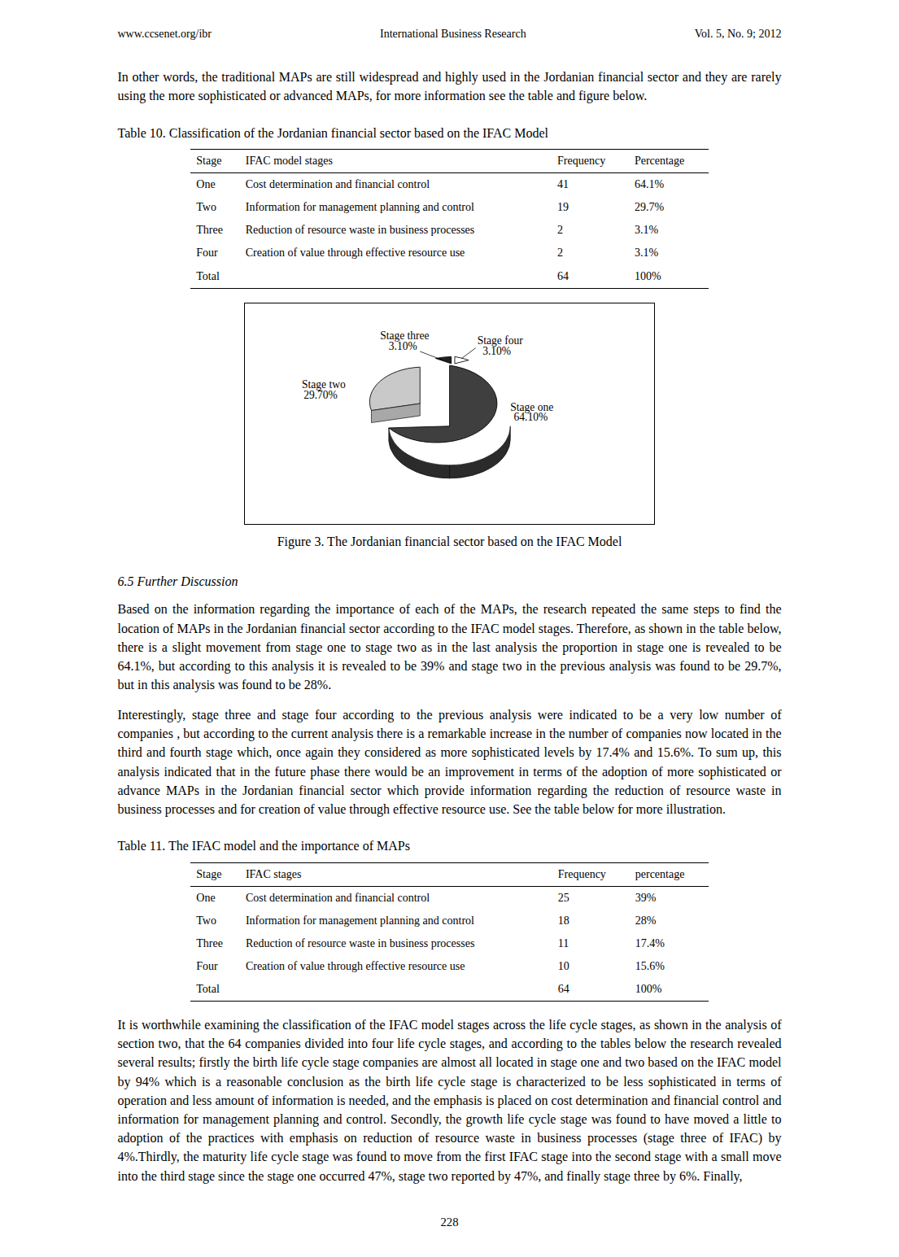www.ccsenet.org/ibr
International Business Research
Vol. 5, No. 9; 2012
In other words, the traditional MAPs are still widespread and highly used in the Jordanian financial sector and they are rarely using the more sophisticated or advanced MAPs, for more information see the table and figure below.
Table 10. Classification of the Jordanian financial sector based on the IFAC Model
| Stage | IFAC model stages | Frequency | Percentage |
| --- | --- | --- | --- |
| One | Cost determination and financial control | 41 | 64.1% |
| Two | Information for management planning and control | 19 | 29.7% |
| Three | Reduction of resource waste in business processes | 2 | 3.1% |
| Four | Creation of value through effective resource use | 2 | 3.1% |
| Total | | 64 | 100% |
Stage three 3.10% Stage four 3.10% Stage two 29.70% Stage one 64.10%
Figure 3. The Jordanian financial sector based on the IFAC Model
6.5 Further Discussion
Based on the information regarding the importance of each of the MAPs, the research repeated the same steps to find the location of MAPs in the Jordanian financial sector according to the IFAC model stages. Therefore, as shown in the table below, there is a slight movement from stage one to stage two as in the last analysis the proportion in stage one is revealed to be 64.1%, but according to this analysis it is revealed to be 39% and stage two in the previous analysis was found to be 29.7%, but in this analysis was found to be 28%.
Interestingly, stage three and stage four according to the previous analysis were indicated to be a very low number of companies , but according to the current analysis there is a remarkable increase in the number of companies now located in the third and fourth stage which, once again they considered as more sophisticated levels by 17.4% and 15.6%. To sum up, this analysis indicated that in the future phase there would be an improvement in terms of the adoption of more sophisticated or advance MAPs in the Jordanian financial sector which provide information regarding the reduction of resource waste in business processes and for creation of value through effective resource use. See the table below for more illustration.
Table 11. The IFAC model and the importance of MAPs
| Stage | IFAC stages | Frequency | percentage |
| --- | --- | --- | --- |
| One | Cost determination and financial control | 25 | 39% |
| Two | Information for management planning and control | 18 | 28% |
| Three | Reduction of resource waste in business processes | 11 | 17.4% |
| Four | Creation of value through effective resource use | 10 | 15.6% |
| Total | | 64 | 100% |
It is worthwhile examining the classification of the IFAC model stages across the life cycle stages, as shown in the analysis of section two, that the 64 companies divided into four life cycle stages, and according to the tables below the research revealed several results; firstly the birth life cycle stage companies are almost all located in stage one and two based on the IFAC model by 94% which is a reasonable conclusion as the birth life cycle stage is characterized to be less sophisticated in terms of operation and less amount of information is needed, and the emphasis is placed on cost determination and financial control and information for management planning and control. Secondly, the growth life cycle stage was found to have moved a little to adoption of the practices with emphasis on reduction of resource waste in business processes (stage three of IFAC) by 4%.Thirdly, the maturity life cycle stage was found to move from the first IFAC stage into the second stage with a small move into the third stage since the stage one occurred 47%, stage two reported by 47%, and finally stage three by 6%. Finally,
228